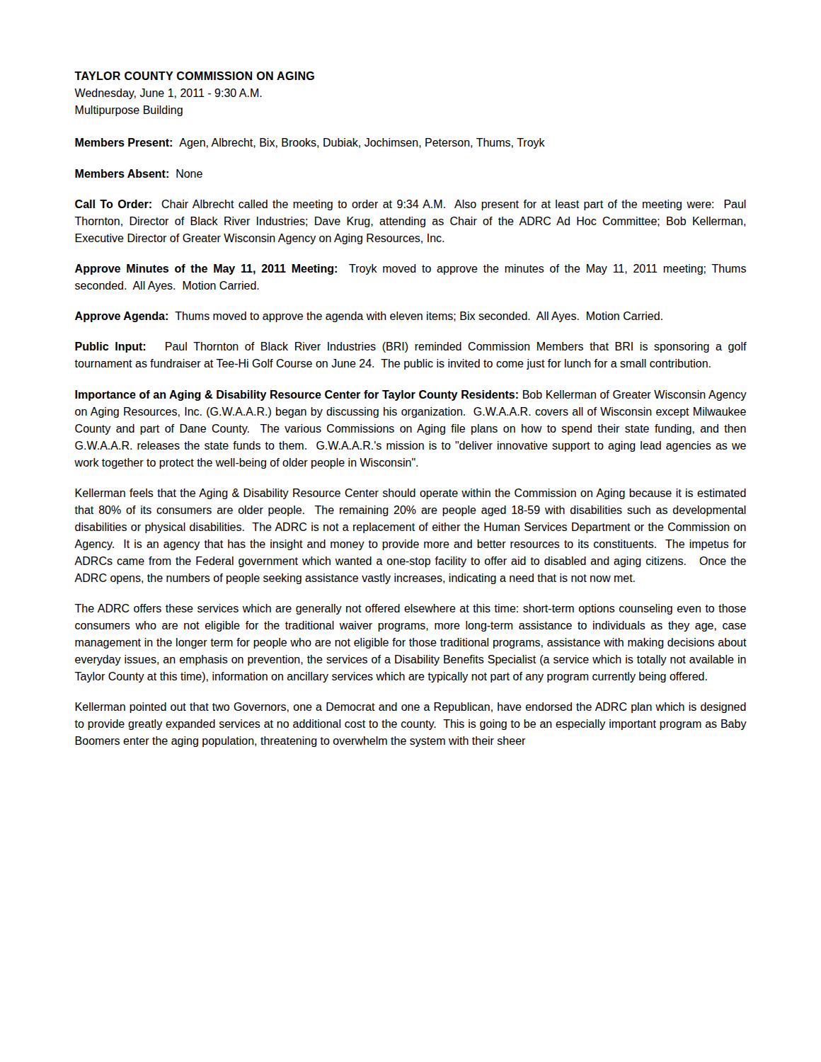TAYLOR COUNTY COMMISSION ON AGING
Wednesday, June 1, 2011 - 9:30 A.M.
Multipurpose Building
Members Present: Agen, Albrecht, Bix, Brooks, Dubiak, Jochimsen, Peterson, Thums, Troyk
Members Absent: None
Call To Order: Chair Albrecht called the meeting to order at 9:34 A.M. Also present for at least part of the meeting were: Paul Thornton, Director of Black River Industries; Dave Krug, attending as Chair of the ADRC Ad Hoc Committee; Bob Kellerman, Executive Director of Greater Wisconsin Agency on Aging Resources, Inc.
Approve Minutes of the May 11, 2011 Meeting: Troyk moved to approve the minutes of the May 11, 2011 meeting; Thums seconded. All Ayes. Motion Carried.
Approve Agenda: Thums moved to approve the agenda with eleven items; Bix seconded. All Ayes. Motion Carried.
Public Input: Paul Thornton of Black River Industries (BRI) reminded Commission Members that BRI is sponsoring a golf tournament as fundraiser at Tee-Hi Golf Course on June 24. The public is invited to come just for lunch for a small contribution.
Importance of an Aging & Disability Resource Center for Taylor County Residents: Bob Kellerman of Greater Wisconsin Agency on Aging Resources, Inc. (G.W.A.A.R.) began by discussing his organization. G.W.A.A.R. covers all of Wisconsin except Milwaukee County and part of Dane County. The various Commissions on Aging file plans on how to spend their state funding, and then G.W.A.A.R. releases the state funds to them. G.W.A.A.R.'s mission is to "deliver innovative support to aging lead agencies as we work together to protect the well-being of older people in Wisconsin".
Kellerman feels that the Aging & Disability Resource Center should operate within the Commission on Aging because it is estimated that 80% of its consumers are older people. The remaining 20% are people aged 18-59 with disabilities such as developmental disabilities or physical disabilities. The ADRC is not a replacement of either the Human Services Department or the Commission on Agency. It is an agency that has the insight and money to provide more and better resources to its constituents. The impetus for ADRCs came from the Federal government which wanted a one-stop facility to offer aid to disabled and aging citizens. Once the ADRC opens, the numbers of people seeking assistance vastly increases, indicating a need that is not now met.
The ADRC offers these services which are generally not offered elsewhere at this time: short-term options counseling even to those consumers who are not eligible for the traditional waiver programs, more long-term assistance to individuals as they age, case management in the longer term for people who are not eligible for those traditional programs, assistance with making decisions about everyday issues, an emphasis on prevention, the services of a Disability Benefits Specialist (a service which is totally not available in Taylor County at this time), information on ancillary services which are typically not part of any program currently being offered.
Kellerman pointed out that two Governors, one a Democrat and one a Republican, have endorsed the ADRC plan which is designed to provide greatly expanded services at no additional cost to the county. This is going to be an especially important program as Baby Boomers enter the aging population, threatening to overwhelm the system with their sheer